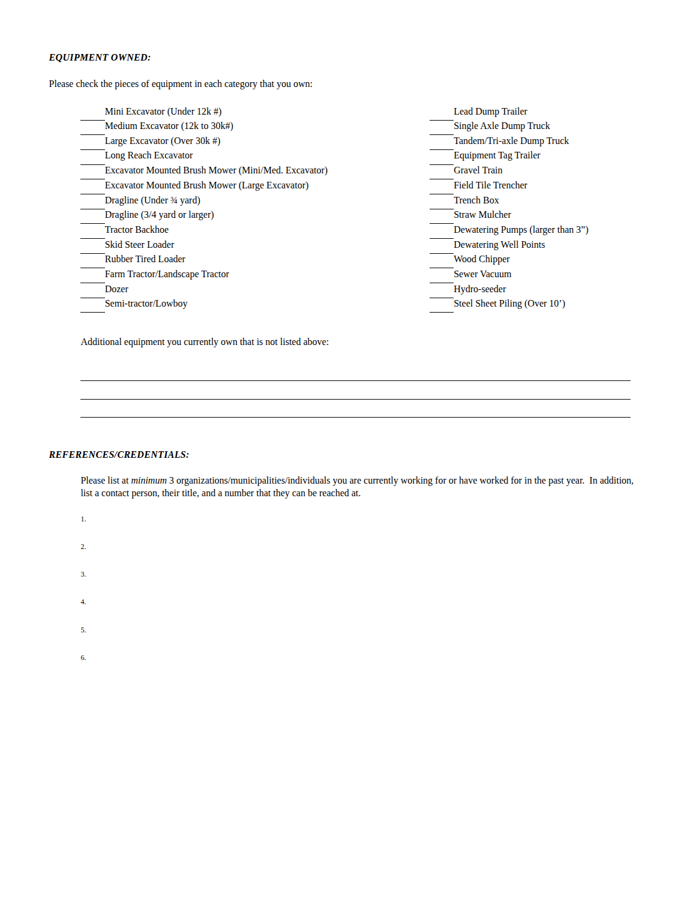EQUIPMENT OWNED:
Please check the pieces of equipment in each category that you own:
| | Mini Excavator (Under 12k #) | | | Lead Dump Trailer |
| | Medium Excavator (12k to 30k#) | | | Single Axle Dump Truck |
| | Large Excavator (Over 30k #) | | | Tandem/Tri-axle Dump Truck |
| | Long Reach Excavator | | | Equipment Tag Trailer |
| | Excavator Mounted Brush Mower (Mini/Med. Excavator) | | | Gravel Train |
| | Excavator Mounted Brush Mower (Large Excavator) | | | Field Tile Trencher |
| | Dragline (Under ¾ yard) | | | Trench Box |
| | Dragline (3/4 yard or larger) | | | Straw Mulcher |
| | Tractor Backhoe | | | Dewatering Pumps (larger than 3”) |
| | Skid Steer Loader | | | Dewatering Well Points |
| | Rubber Tired Loader | | | Wood Chipper |
| | Farm Tractor/Landscape Tractor | | | Sewer Vacuum |
| | Dozer | | | Hydro-seeder |
| | Semi-tractor/Lowboy | | | Steel Sheet Piling (Over 10’) |
Additional equipment you currently own that is not listed above:
REFERENCES/CREDENTIALS:
Please list at minimum 3 organizations/municipalities/individuals you are currently working for or have worked for in the past year. In addition, list a contact person, their title, and a number that they can be reached at.